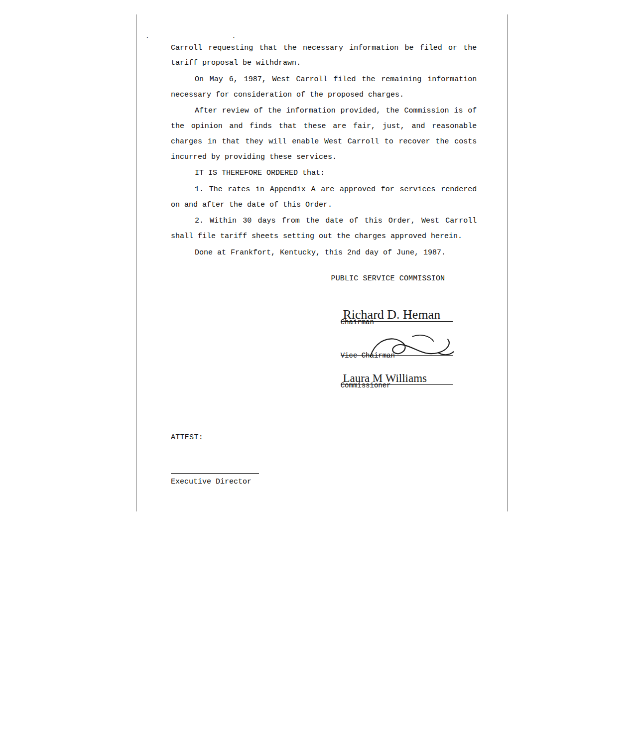. .
Carroll requesting that the necessary information be filed or the tariff proposal be withdrawn.
On May 6, 1987, West Carroll filed the remaining information necessary for consideration of the proposed charges.
After review of the information provided, the Commission is of the opinion and finds that these are fair, just, and reasonable charges in that they will enable West Carroll to recover the costs incurred by providing these services.
IT IS THEREFORE ORDERED that:
1. The rates in Appendix A are approved for services rendered on and after the date of this Order.
2. Within 30 days from the date of this Order, West Carroll shall file tariff sheets setting out the charges approved herein.
Done at Frankfort, Kentucky, this 2nd day of June, 1987.
PUBLIC SERVICE COMMISSION
Richard D. Heman
Chairman
Vice Chairman
Laura M Williams
Commissioner
ATTEST:
Executive Director